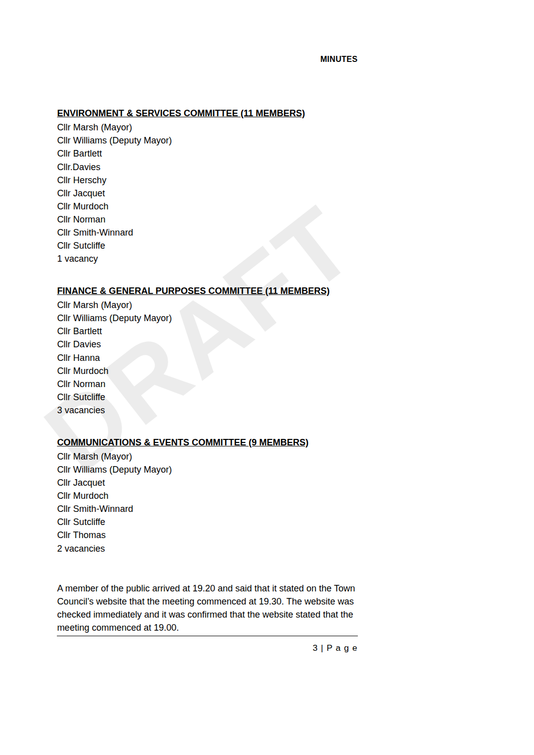DRAFT
MINUTES
ENVIRONMENT & SERVICES COMMITTEE (11 MEMBERS)
Cllr Marsh (Mayor)
Cllr Williams (Deputy Mayor)
Cllr Bartlett
Cllr.Davies
Cllr Herschy
Cllr Jacquet
Cllr Murdoch
Cllr Norman
Cllr Smith-Winnard
Cllr Sutcliffe
1 vacancy
FINANCE & GENERAL PURPOSES COMMITTEE (11 MEMBERS)
Cllr Marsh (Mayor)
Cllr Williams (Deputy Mayor)
Cllr Bartlett
Cllr Davies
Cllr Hanna
Cllr Murdoch
Cllr Norman
Cllr Sutcliffe
3 vacancies
COMMUNICATIONS & EVENTS COMMITTEE (9 MEMBERS)
Cllr Marsh (Mayor)
Cllr Williams (Deputy Mayor)
Cllr Jacquet
Cllr Murdoch
Cllr Smith-Winnard
Cllr Sutcliffe
Cllr Thomas
2 vacancies
A member of the public arrived at 19.20 and said that it stated on the Town Council’s website that the meeting commenced at 19.30. The website was checked immediately and it was confirmed that the website stated that the meeting commenced at 19.00.
3 | P a g e